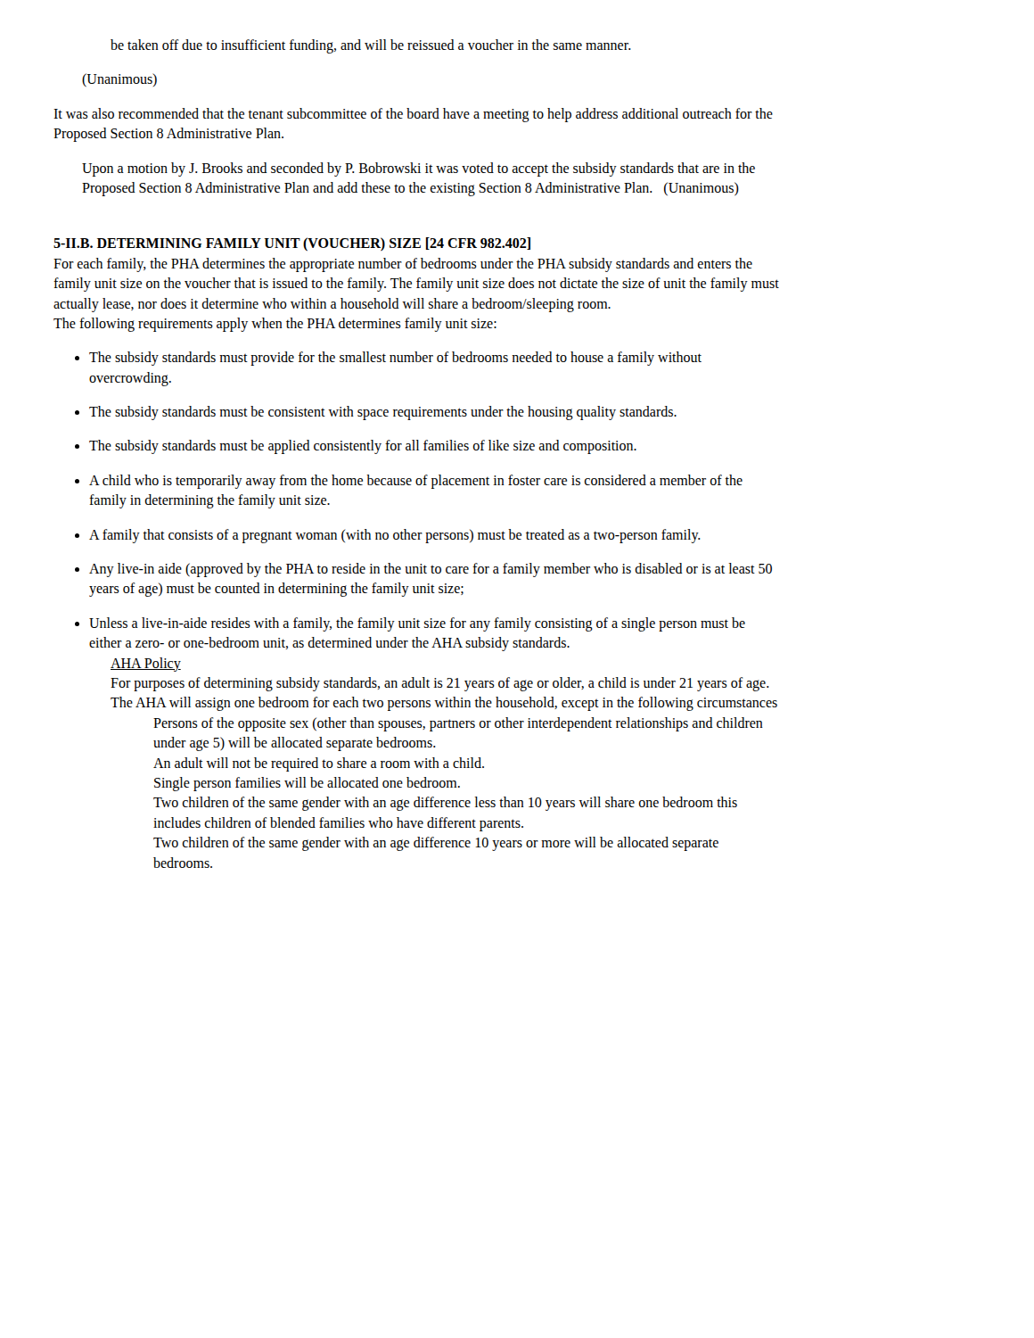be taken off due to insufficient funding, and will be reissued a voucher in the same manner.
(Unanimous)
It was also recommended that the tenant subcommittee of the board have a meeting to help address additional outreach for the Proposed Section 8 Administrative Plan.
Upon a motion by J. Brooks and seconded by P. Bobrowski it was voted to accept the subsidy standards that are in the Proposed Section 8 Administrative Plan and add these to the existing Section 8 Administrative Plan. (Unanimous)
5-II.B. Determining Family Unit (Voucher) Size [24 CFR 982.402]
For each family, the PHA determines the appropriate number of bedrooms under the PHA subsidy standards and enters the family unit size on the voucher that is issued to the family. The family unit size does not dictate the size of unit the family must actually lease, nor does it determine who within a household will share a bedroom/sleeping room.
The following requirements apply when the PHA determines family unit size:
The subsidy standards must provide for the smallest number of bedrooms needed to house a family without overcrowding.
The subsidy standards must be consistent with space requirements under the housing quality standards.
The subsidy standards must be applied consistently for all families of like size and composition.
A child who is temporarily away from the home because of placement in foster care is considered a member of the family in determining the family unit size.
A family that consists of a pregnant woman (with no other persons) must be treated as a two-person family.
Any live-in aide (approved by the PHA to reside in the unit to care for a family member who is disabled or is at least 50 years of age) must be counted in determining the family unit size;
Unless a live-in-aide resides with a family, the family unit size for any family consisting of a single person must be either a zero- or one-bedroom unit, as determined under the AHA subsidy standards.
AHA Policy
For purposes of determining subsidy standards, an adult is 21 years of age or older, a child is under 21 years of age.
The AHA will assign one bedroom for each two persons within the household, except in the following circumstances
Persons of the opposite sex (other than spouses, partners or other interdependent relationships and children under age 5) will be allocated separate bedrooms.
An adult will not be required to share a room with a child.
Single person families will be allocated one bedroom.
Two children of the same gender with an age difference less than 10 years will share one bedroom this includes children of blended families who have different parents.
Two children of the same gender with an age difference 10 years or more will be allocated separate bedrooms.